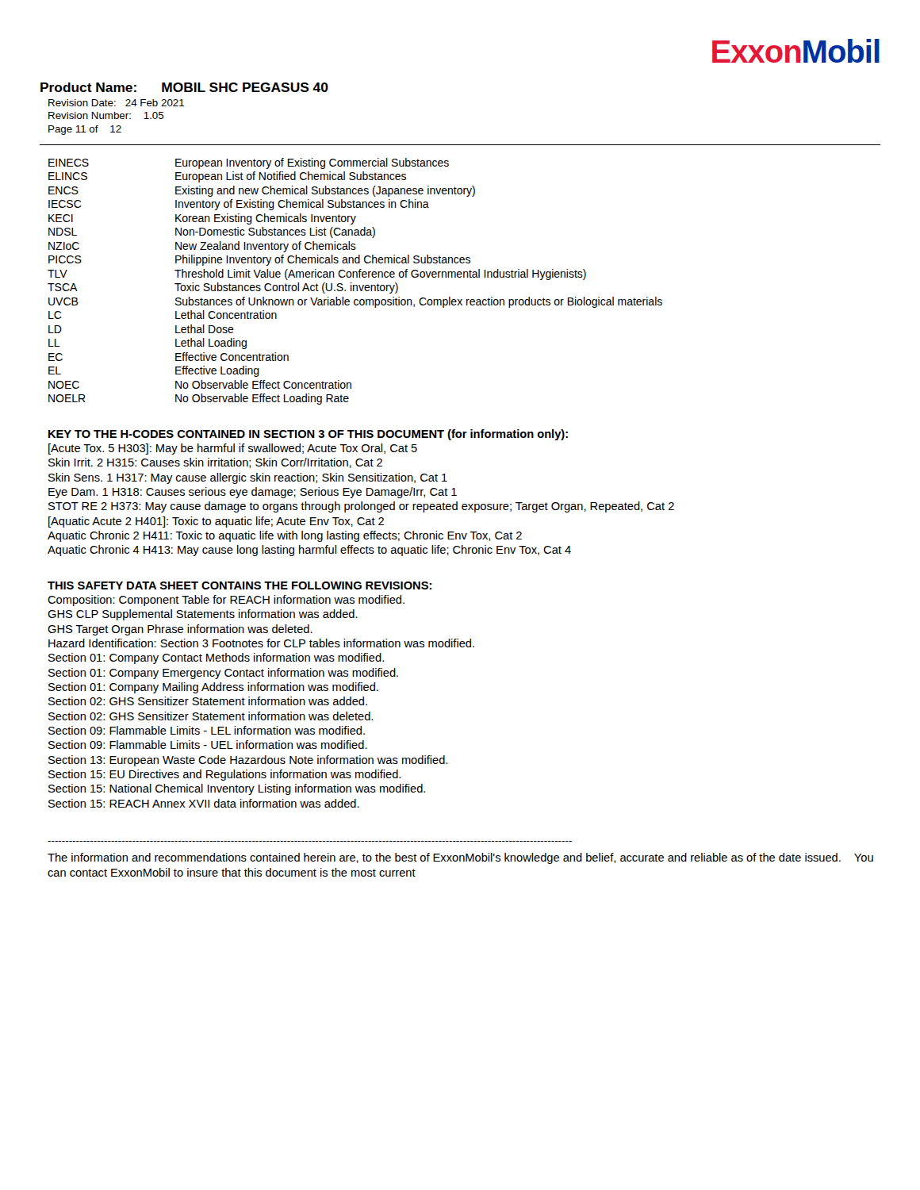Exxon Mobil
Product Name: MOBIL SHC PEGASUS 40
Revision Date: 24 Feb 2021
Revision Number: 1.05
Page 11 of 12
| EINECS | European Inventory of Existing Commercial Substances |
| ELINCS | European List of Notified Chemical Substances |
| ENCS | Existing and new Chemical Substances (Japanese inventory) |
| IECSC | Inventory of Existing Chemical Substances in China |
| KECI | Korean Existing Chemicals Inventory |
| NDSL | Non-Domestic Substances List (Canada) |
| NZIoC | New Zealand Inventory of Chemicals |
| PICCS | Philippine Inventory of Chemicals and Chemical Substances |
| TLV | Threshold Limit Value (American Conference of Governmental Industrial Hygienists) |
| TSCA | Toxic Substances Control Act (U.S. inventory) |
| UVCB | Substances of Unknown or Variable composition, Complex reaction products or Biological materials |
| LC | Lethal Concentration |
| LD | Lethal Dose |
| LL | Lethal Loading |
| EC | Effective Concentration |
| EL | Effective Loading |
| NOEC | No Observable Effect Concentration |
| NOELR | No Observable Effect Loading Rate |
KEY TO THE H-CODES CONTAINED IN SECTION 3 OF THIS DOCUMENT (for information only):
[Acute Tox. 5 H303]: May be harmful if swallowed; Acute Tox Oral, Cat 5
Skin Irrit. 2 H315: Causes skin irritation; Skin Corr/Irritation, Cat 2
Skin Sens. 1 H317: May cause allergic skin reaction; Skin Sensitization, Cat 1
Eye Dam. 1 H318: Causes serious eye damage; Serious Eye Damage/Irr, Cat 1
STOT RE 2 H373: May cause damage to organs through prolonged or repeated exposure; Target Organ, Repeated, Cat 2
[Aquatic Acute 2 H401]: Toxic to aquatic life; Acute Env Tox, Cat 2
Aquatic Chronic 2 H411: Toxic to aquatic life with long lasting effects; Chronic Env Tox, Cat 2
Aquatic Chronic 4 H413: May cause long lasting harmful effects to aquatic life; Chronic Env Tox, Cat 4
THIS SAFETY DATA SHEET CONTAINS THE FOLLOWING REVISIONS:
Composition: Component Table for REACH information was modified.
GHS CLP Supplemental Statements information was added.
GHS Target Organ Phrase information was deleted.
Hazard Identification: Section 3 Footnotes for CLP tables information was modified.
Section 01: Company Contact Methods information was modified.
Section 01: Company Emergency Contact information was modified.
Section 01: Company Mailing Address information was modified.
Section 02: GHS Sensitizer Statement information was added.
Section 02: GHS Sensitizer Statement information was deleted.
Section 09: Flammable Limits - LEL information was modified.
Section 09: Flammable Limits - UEL information was modified.
Section 13: European Waste Code Hazardous Note information was modified.
Section 15: EU Directives and Regulations information was modified.
Section 15: National Chemical Inventory Listing information was modified.
Section 15: REACH Annex XVII data information was added.
-----------------------------------------------------------------------------------------------------------------------------------------------------
The information and recommendations contained herein are, to the best of ExxonMobil's knowledge and belief, accurate and reliable as of the date issued. You can contact ExxonMobil to insure that this document is the most current